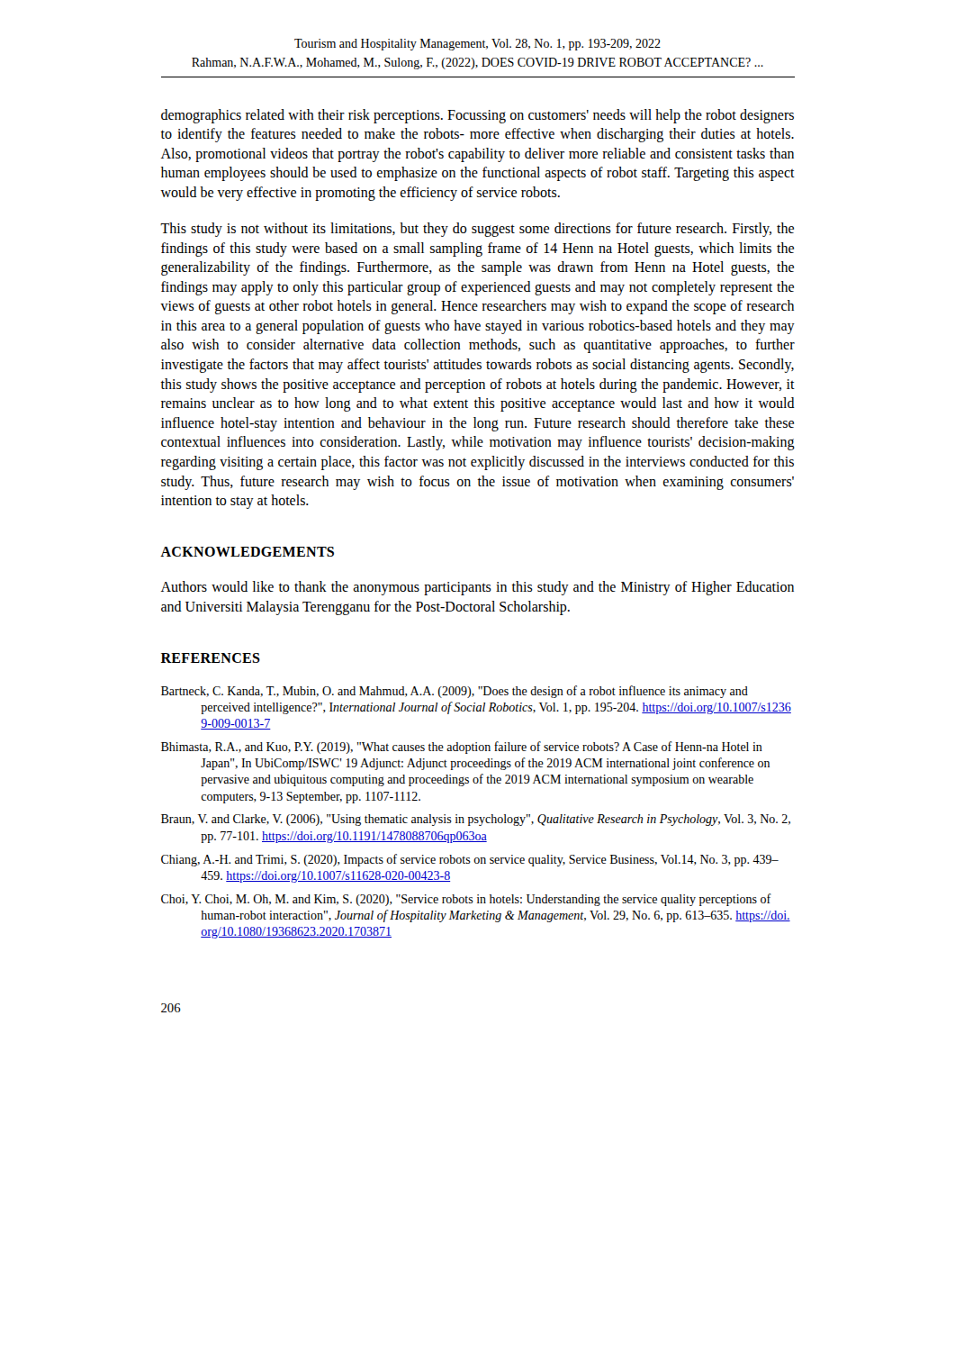Tourism and Hospitality Management, Vol. 28, No. 1, pp. 193-209, 2022
Rahman, N.A.F.W.A., Mohamed, M., Sulong, F., (2022), DOES COVID-19 DRIVE ROBOT ACCEPTANCE? ...
demographics related with their risk perceptions. Focussing on customers' needs will help the robot designers to identify the features needed to make the robots- more effective when discharging their duties at hotels. Also, promotional videos that portray the robot's capability to deliver more reliable and consistent tasks than human employees should be used to emphasize on the functional aspects of robot staff. Targeting this aspect would be very effective in promoting the efficiency of service robots.
This study is not without its limitations, but they do suggest some directions for future research. Firstly, the findings of this study were based on a small sampling frame of 14 Henn na Hotel guests, which limits the generalizability of the findings. Furthermore, as the sample was drawn from Henn na Hotel guests, the findings may apply to only this particular group of experienced guests and may not completely represent the views of guests at other robot hotels in general. Hence researchers may wish to expand the scope of research in this area to a general population of guests who have stayed in various robotics-based hotels and they may also wish to consider alternative data collection methods, such as quantitative approaches, to further investigate the factors that may affect tourists' attitudes towards robots as social distancing agents. Secondly, this study shows the positive acceptance and perception of robots at hotels during the pandemic. However, it remains unclear as to how long and to what extent this positive acceptance would last and how it would influence hotel-stay intention and behaviour in the long run. Future research should therefore take these contextual influences into consideration. Lastly, while motivation may influence tourists' decision-making regarding visiting a certain place, this factor was not explicitly discussed in the interviews conducted for this study. Thus, future research may wish to focus on the issue of motivation when examining consumers' intention to stay at hotels.
ACKNOWLEDGEMENTS
Authors would like to thank the anonymous participants in this study and the Ministry of Higher Education and Universiti Malaysia Terengganu for the Post-Doctoral Scholarship.
REFERENCES
Bartneck, C. Kanda, T., Mubin, O. and Mahmud, A.A. (2009), "Does the design of a robot influence its animacy and perceived intelligence?", International Journal of Social Robotics, Vol. 1, pp. 195-204. https://doi.org/10.1007/s12369-009-0013-7
Bhimasta, R.A., and Kuo, P.Y. (2019), "What causes the adoption failure of service robots? A Case of Henn-na Hotel in Japan", In UbiComp/ISWC' 19 Adjunct: Adjunct proceedings of the 2019 ACM international joint conference on pervasive and ubiquitous computing and proceedings of the 2019 ACM international symposium on wearable computers, 9-13 September, pp. 1107-1112.
Braun, V. and Clarke, V. (2006), "Using thematic analysis in psychology", Qualitative Research in Psychology, Vol. 3, No. 2, pp. 77-101. https://doi.org/10.1191/1478088706qp063oa
Chiang, A.-H. and Trimi, S. (2020), Impacts of service robots on service quality, Service Business, Vol.14, No. 3, pp. 439–459. https://doi.org/10.1007/s11628-020-00423-8
Choi, Y. Choi, M. Oh, M. and Kim, S. (2020), "Service robots in hotels: Understanding the service quality perceptions of human-robot interaction", Journal of Hospitality Marketing & Management, Vol. 29, No. 6, pp. 613–635. https://doi.org/10.1080/19368623.2020.1703871
206